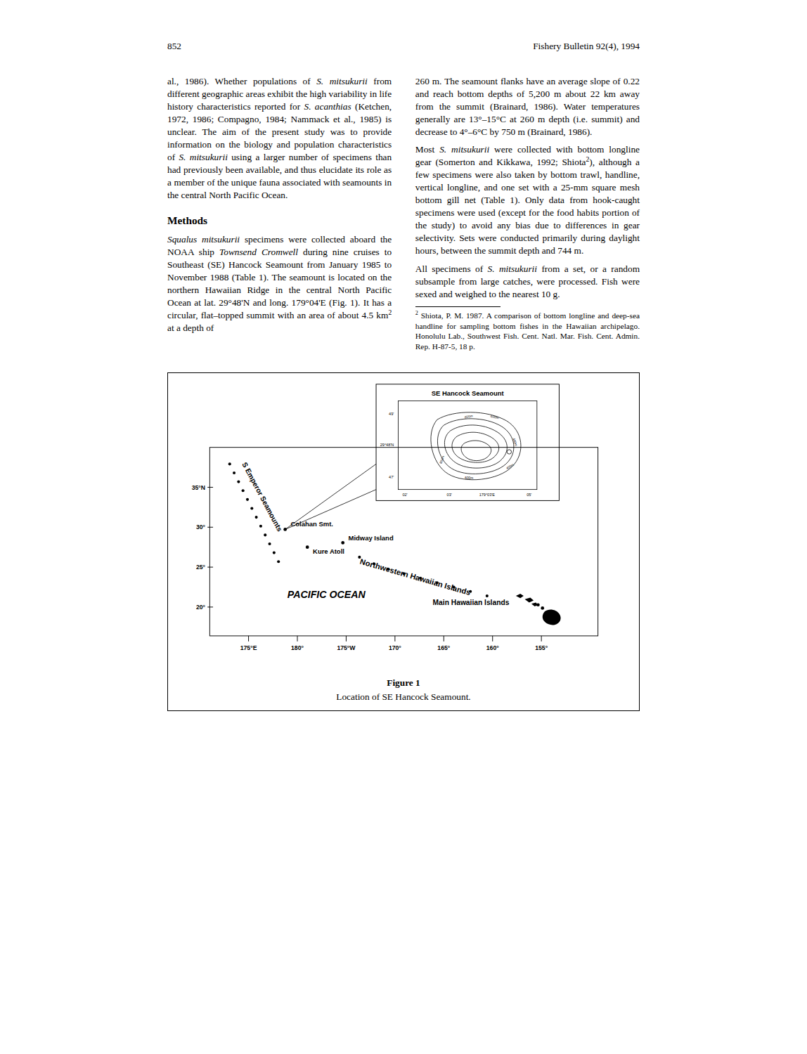852 Fishery Bulletin 92(4), 1994
al., 1986). Whether populations of S. mitsukurii from different geographic areas exhibit the high variability in life history characteristics reported for S. acanthias (Ketchen, 1972, 1986; Compagno, 1984; Nammack et al., 1985) is unclear. The aim of the present study was to provide information on the biology and population characteristics of S. mitsukurii using a larger number of specimens than had previously been available, and thus elucidate its role as a member of the unique fauna associated with seamounts in the central North Pacific Ocean.
Methods
Squalus mitsukurii specimens were collected aboard the NOAA ship Townsend Cromwell during nine cruises to Southeast (SE) Hancock Seamount from January 1985 to November 1988 (Table 1). The seamount is located on the northern Hawaiian Ridge in the central North Pacific Ocean at lat. 29°48'N and long. 179°04'E (Fig. 1). It has a circular, flat–topped summit with an area of about 4.5 km2 at a depth of
260 m. The seamount flanks have an average slope of 0.22 and reach bottom depths of 5,200 m about 22 km away from the summit (Brainard, 1986). Water temperatures generally are 13°–15°C at 260 m depth (i.e. summit) and decrease to 4°–6°C by 750 m (Brainard, 1986).
Most S. mitsukurii were collected with bottom longline gear (Somerton and Kikkawa, 1992; Shiota2), although a few specimens were also taken by bottom trawl, handline, vertical longline, and one set with a 25-mm square mesh bottom gill net (Table 1). Only data from hook-caught specimens were used (except for the food habits portion of the study) to avoid any bias due to differences in gear selectivity. Sets were conducted primarily during daylight hours, between the summit depth and 744 m.
All specimens of S. mitsukurii from a set, or a random subsample from large catches, were processed. Fish were sexed and weighed to the nearest 10 g.
2 Shiota, P. M. 1987. A comparison of bottom longline and deep-sea handline for sampling bottom fishes in the Hawaiian archipelago. Honolulu Lab., Southwest Fish. Cent. Natl. Mar. Fish. Cent. Admin. Rep. H-87-5, 18 p.
SE Hancock Seamount 800m 600m 400m 400m 600m 800m 49' 29°48'N 47' 02' 03' 179°03'E 05' 35°N 30° 25° 20° 175°E 180° 175°W 170° 165° 160° 155° S Emperor Seamounts Colahan Smt. Kure Atoll Midway Island Northwestern Hawaiian Islands Main Hawaiian Islands PACIFIC OCEAN
Figure 1 Location of SE Hancock Seamount.